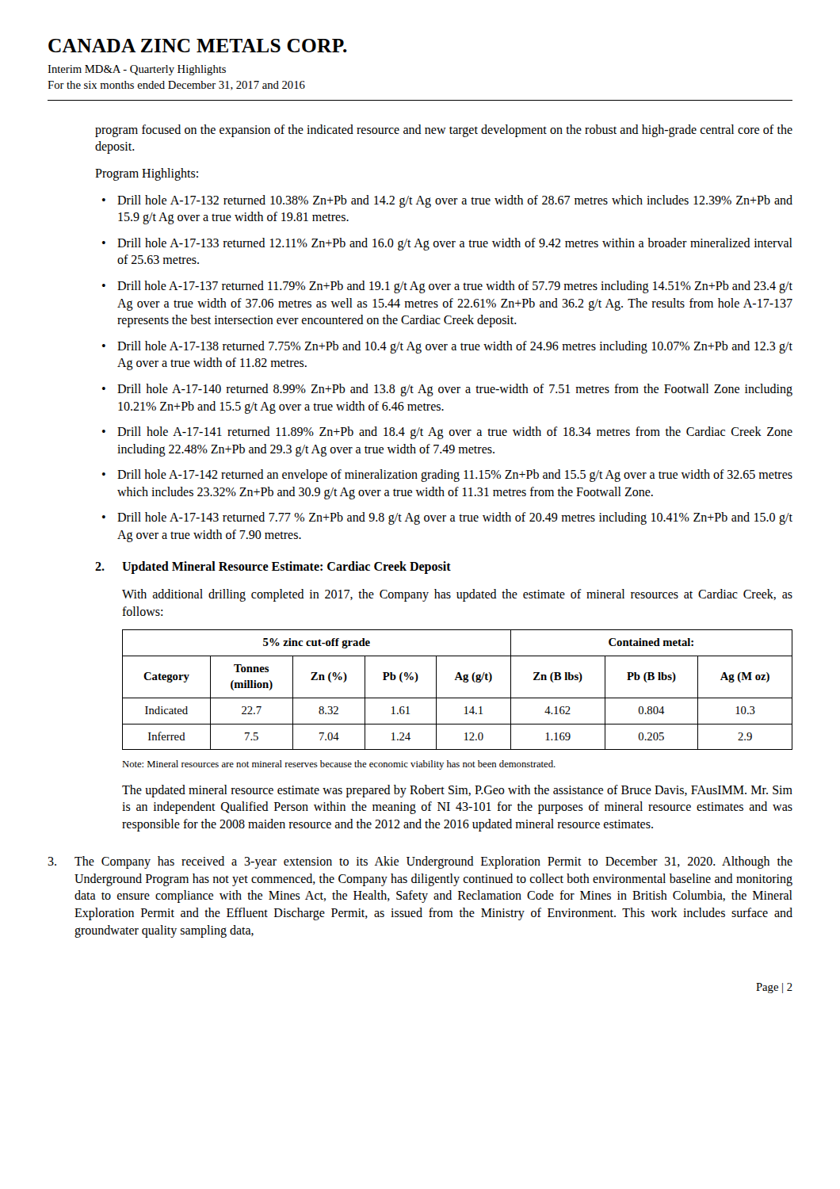CANADA ZINC METALS CORP.
Interim MD&A - Quarterly Highlights
For the six months ended December 31, 2017 and 2016
program focused on the expansion of the indicated resource and new target development on the robust and high-grade central core of the deposit.
Program Highlights:
Drill hole A-17-132 returned 10.38% Zn+Pb and 14.2 g/t Ag over a true width of 28.67 metres which includes 12.39% Zn+Pb and 15.9 g/t Ag over a true width of 19.81 metres.
Drill hole A-17-133 returned 12.11% Zn+Pb and 16.0 g/t Ag over a true width of 9.42 metres within a broader mineralized interval of 25.63 metres.
Drill hole A-17-137 returned 11.79% Zn+Pb and 19.1 g/t Ag over a true width of 57.79 metres including 14.51% Zn+Pb and 23.4 g/t Ag over a true width of 37.06 metres as well as 15.44 metres of 22.61% Zn+Pb and 36.2 g/t Ag. The results from hole A-17-137 represents the best intersection ever encountered on the Cardiac Creek deposit.
Drill hole A-17-138 returned 7.75% Zn+Pb and 10.4 g/t Ag over a true width of 24.96 metres including 10.07% Zn+Pb and 12.3 g/t Ag over a true width of 11.82 metres.
Drill hole A-17-140 returned 8.99% Zn+Pb and 13.8 g/t Ag over a true-width of 7.51 metres from the Footwall Zone including 10.21% Zn+Pb and 15.5 g/t Ag over a true width of 6.46 metres.
Drill hole A-17-141 returned 11.89% Zn+Pb and 18.4 g/t Ag over a true width of 18.34 metres from the Cardiac Creek Zone including 22.48% Zn+Pb and 29.3 g/t Ag over a true width of 7.49 metres.
Drill hole A-17-142 returned an envelope of mineralization grading 11.15% Zn+Pb and 15.5 g/t Ag over a true width of 32.65 metres which includes 23.32% Zn+Pb and 30.9 g/t Ag over a true width of 11.31 metres from the Footwall Zone.
Drill hole A-17-143 returned 7.77 % Zn+Pb and 9.8 g/t Ag over a true width of 20.49 metres including 10.41% Zn+Pb and 15.0 g/t Ag over a true width of 7.90 metres.
2.
Updated Mineral Resource Estimate: Cardiac Creek Deposit
With additional drilling completed in 2017, the Company has updated the estimate of mineral resources at Cardiac Creek, as follows:
| 5% zinc cut-off grade | Contained metal: |
| --- | --- |
| Category | Tonnes (million) | Zn (%) | Pb (%) | Ag (g/t) | Zn (B lbs) | Pb (B lbs) | Ag (M oz) |
| Indicated | 22.7 | 8.32 | 1.61 | 14.1 | 4.162 | 0.804 | 10.3 |
| Inferred | 7.5 | 7.04 | 1.24 | 12.0 | 1.169 | 0.205 | 2.9 |
Note: Mineral resources are not mineral reserves because the economic viability has not been demonstrated.
The updated mineral resource estimate was prepared by Robert Sim, P.Geo with the assistance of Bruce Davis, FAusIMM. Mr. Sim is an independent Qualified Person within the meaning of NI 43-101 for the purposes of mineral resource estimates and was responsible for the 2008 maiden resource and the 2012 and the 2016 updated mineral resource estimates.
3.
The Company has received a 3-year extension to its Akie Underground Exploration Permit to December 31, 2020. Although the Underground Program has not yet commenced, the Company has diligently continued to collect both environmental baseline and monitoring data to ensure compliance with the Mines Act, the Health, Safety and Reclamation Code for Mines in British Columbia, the Mineral Exploration Permit and the Effluent Discharge Permit, as issued from the Ministry of Environment. This work includes surface and groundwater quality sampling data,
Page | 2